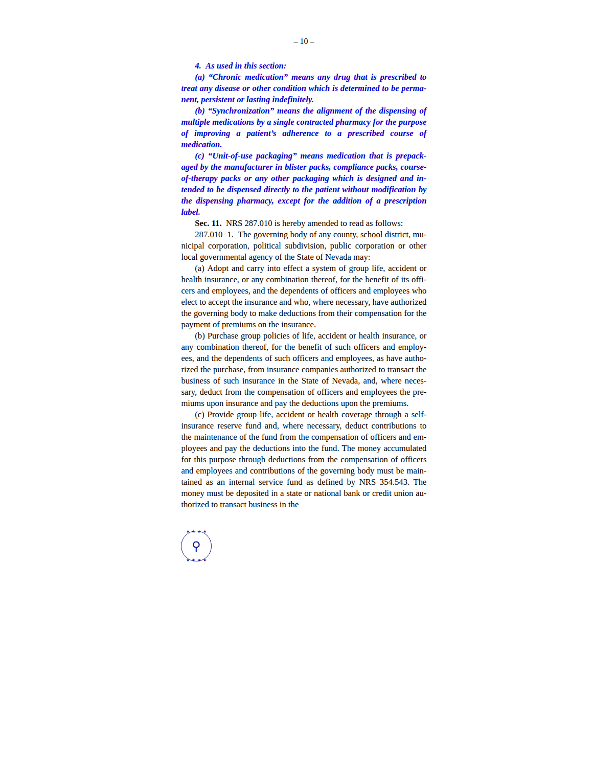– 10 –
4. As used in this section:
(a) “Chronic medication” means any drug that is prescribed to treat any disease or other condition which is determined to be permanent, persistent or lasting indefinitely.
(b) “Synchronization” means the alignment of the dispensing of multiple medications by a single contracted pharmacy for the purpose of improving a patient’s adherence to a prescribed course of medication.
(c) “Unit-of-use packaging” means medication that is prepackaged by the manufacturer in blister packs, compliance packs, course-of-therapy packs or any other packaging which is designed and intended to be dispensed directly to the patient without modification by the dispensing pharmacy, except for the addition of a prescription label.
Sec. 11. NRS 287.010 is hereby amended to read as follows:
287.010 1. The governing body of any county, school district, municipal corporation, political subdivision, public corporation or other local governmental agency of the State of Nevada may:
(a) Adopt and carry into effect a system of group life, accident or health insurance, or any combination thereof, for the benefit of its officers and employees, and the dependents of officers and employees who elect to accept the insurance and who, where necessary, have authorized the governing body to make deductions from their compensation for the payment of premiums on the insurance.
(b) Purchase group policies of life, accident or health insurance, or any combination thereof, for the benefit of such officers and employees, and the dependents of such officers and employees, as have authorized the purchase, from insurance companies authorized to transact the business of such insurance in the State of Nevada, and, where necessary, deduct from the compensation of officers and employees the premiums upon insurance and pay the deductions upon the premiums.
(c) Provide group life, accident or health coverage through a self-insurance reserve fund and, where necessary, deduct contributions to the maintenance of the fund from the compensation of officers and employees and pay the deductions into the fund. The money accumulated for this purpose through deductions from the compensation of officers and employees and contributions of the governing body must be maintained as an internal service fund as defined by NRS 354.543. The money must be deposited in a state or national bank or credit union authorized to transact business in the
★ ★ ★ ★
⚲
★ ★ ★ ★